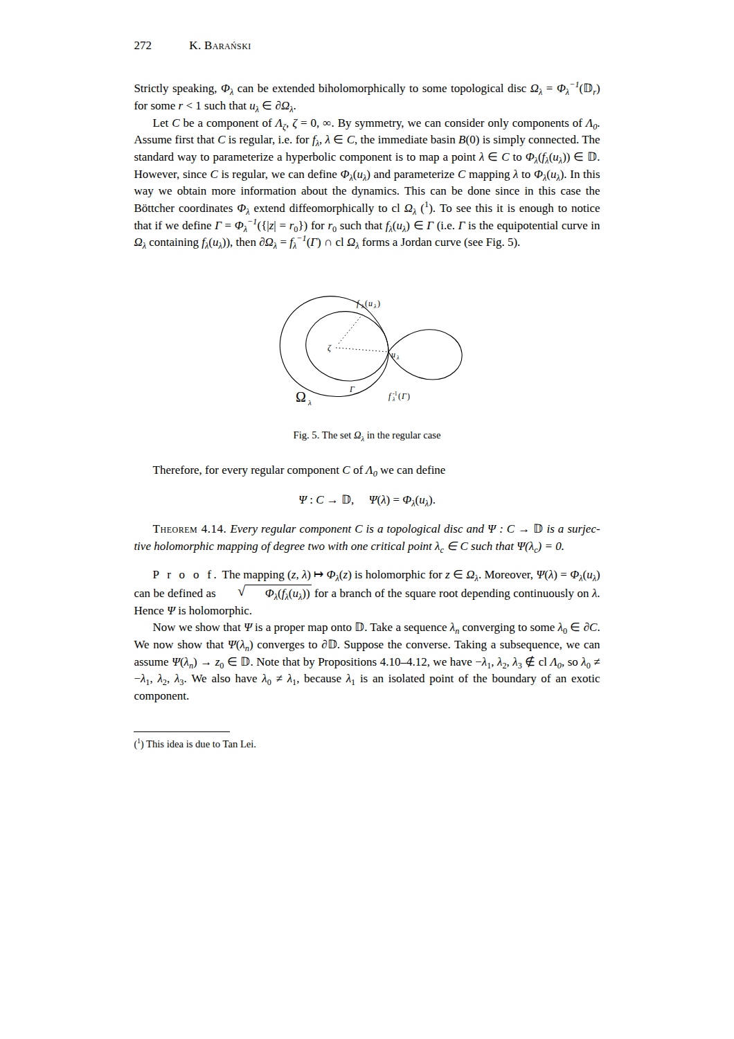272 K. Barański
Strictly speaking, Φλ can be extended biholomorphically to some topological disc Ωλ = Φλ−1(𝔻r) for some r < 1 such that uλ ∈ ∂Ωλ.
Let C be a component of Λζ, ζ = 0, ∞. By symmetry, we can consider only components of Λ0. Assume first that C is regular, i.e. for fλ, λ ∈ C, the immediate basin B(0) is simply connected. The standard way to parameterize a hyperbolic component is to map a point λ ∈ C to Φλ(fλ(uλ)) ∈ 𝔻. However, since C is regular, we can define Φλ(uλ) and parameterize C mapping λ to Φλ(uλ). In this way we obtain more information about the dynamics. This can be done since in this case the Böttcher coordinates Φλ extend diffeomorphically to cl Ωλ (1). To see this it is enough to notice that if we define Γ = Φλ−1({|z| = r0}) for r0 such that fλ(uλ) ∈ Γ (i.e. Γ is the equipotential curve in Ωλ containing fλ(uλ)), then ∂Ωλ = fλ−1(Γ) ∩ cl Ωλ forms a Jordan curve (see Fig. 5).
f λ ( u λ ) ζ u λ Γ f λ -1 ( Γ ) Ω λ
Fig. 5. The set Ωλ in the regular case
Therefore, for every regular component C of Λ0 we can define
Ψ : C → 𝔻, Ψ(λ) = Φλ(uλ).
Theorem 4.14. Every regular component C is a topological disc and Ψ : C → 𝔻 is a surjective holomorphic mapping of degree two with one critical point λc ∈ C such that Ψ(λc) = 0.
P r o o f. The mapping (z, λ) ↦ Φλ(z) is holomorphic for z ∈ Ωλ. Moreover, Ψ(λ) = Φλ(uλ) can be defined as √Φλ(fλ(uλ)) for a branch of the square root depending continuously on λ. Hence Ψ is holomorphic.
Now we show that Ψ is a proper map onto 𝔻. Take a sequence λn converging to some λ0 ∈ ∂C. We now show that Ψ(λn) converges to ∂𝔻. Suppose the converse. Taking a subsequence, we can assume Ψ(λn) → z0 ∈ 𝔻. Note that by Propositions 4.10–4.12, we have −λ1, λ2, λ3 ∉ cl Λ0, so λ0 ≠ −λ1, λ2, λ3. We also have λ0 ≠ λ1, because λ1 is an isolated point of the boundary of an exotic component.
(1) This idea is due to Tan Lei.